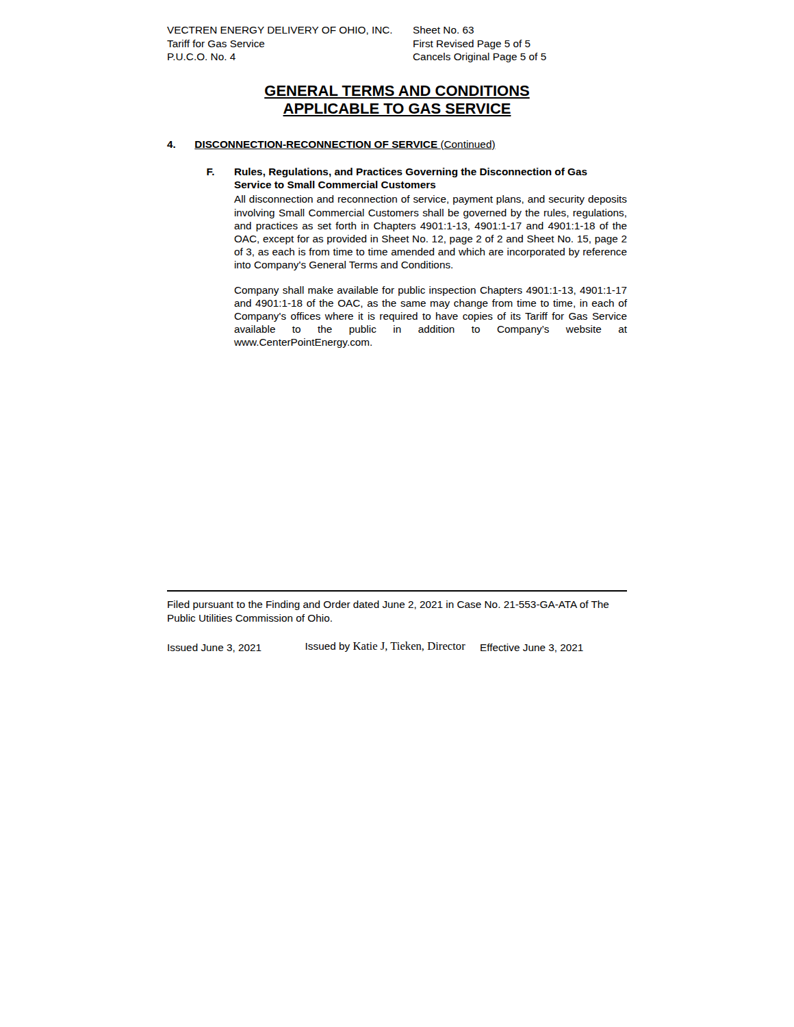| VECTREN ENERGY DELIVERY OF OHIO, INC. | Sheet No. 63 |
| Tariff for Gas Service | First Revised Page 5 of 5 |
| P.U.C.O. No. 4 | Cancels Original Page 5 of 5 |
GENERAL TERMS AND CONDITIONS APPLICABLE TO GAS SERVICE
4.
DISCONNECTION-RECONNECTION OF SERVICE (Continued)
F.
Rules, Regulations, and Practices Governing the Disconnection of Gas Service to Small Commercial Customers
All disconnection and reconnection of service, payment plans, and security deposits involving Small Commercial Customers shall be governed by the rules, regulations, and practices as set forth in Chapters 4901:1-13, 4901:1-17 and 4901:1-18 of the OAC, except for as provided in Sheet No. 12, page 2 of 2 and Sheet No. 15, page 2 of 3, as each is from time to time amended and which are incorporated by reference into Company's General Terms and Conditions.
Company shall make available for public inspection Chapters 4901:1-13, 4901:1-17 and 4901:1-18 of the OAC, as the same may change from time to time, in each of Company's offices where it is required to have copies of its Tariff for Gas Service available to the public in addition to Company’s website at www.CenterPointEnergy.com.
Filed pursuant to the Finding and Order dated June 2, 2021 in Case No. 21-553-GA-ATA of The Public Utilities Commission of Ohio.
| Issued June 3, 2021 | Issued by Katie J, Tieken, Director | Effective June 3, 2021 |